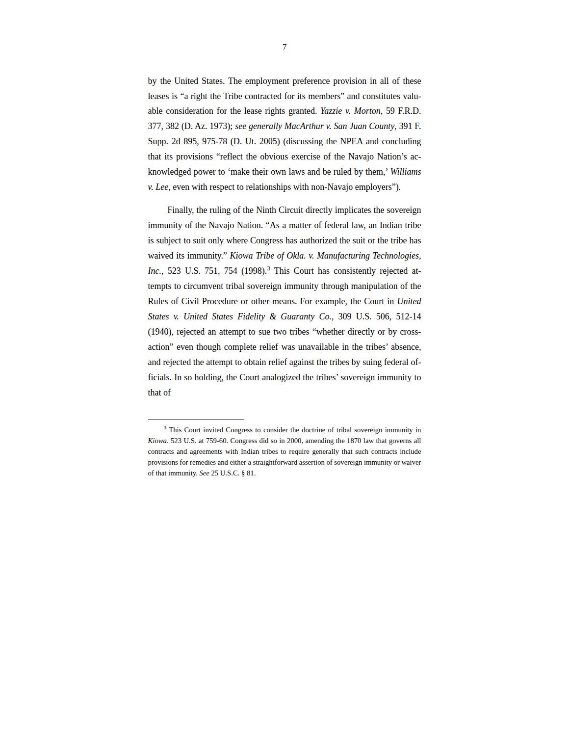7
by the United States. The employment preference provision in all of these leases is “a right the Tribe contracted for its members” and constitutes valuable consideration for the lease rights granted. Yazzie v. Morton, 59 F.R.D. 377, 382 (D. Az. 1973); see generally MacArthur v. San Juan County, 391 F. Supp. 2d 895, 975-78 (D. Ut. 2005) (discussing the NPEA and concluding that its provisions “reflect the obvious exercise of the Navajo Nation’s acknowledged power to ‘make their own laws and be ruled by them,’ Williams v. Lee, even with respect to relationships with non-Navajo employers”).
Finally, the ruling of the Ninth Circuit directly implicates the sovereign immunity of the Navajo Nation. “As a matter of federal law, an Indian tribe is subject to suit only where Congress has authorized the suit or the tribe has waived its immunity.” Kiowa Tribe of Okla. v. Manufacturing Technologies, Inc., 523 U.S. 751, 754 (1998).3 This Court has consistently rejected attempts to circumvent tribal sovereign immunity through manipulation of the Rules of Civil Procedure or other means. For example, the Court in United States v. United States Fidelity & Guaranty Co., 309 U.S. 506, 512-14 (1940), rejected an attempt to sue two tribes “whether directly or by cross-action” even though complete relief was unavailable in the tribes’ absence, and rejected the attempt to obtain relief against the tribes by suing federal officials. In so holding, the Court analogized the tribes’ sovereign immunity to that of
3 This Court invited Congress to consider the doctrine of tribal sovereign immunity in Kiowa. 523 U.S. at 759-60. Congress did so in 2000, amending the 1870 law that governs all contracts and agreements with Indian tribes to require generally that such contracts include provisions for remedies and either a straightforward assertion of sovereign immunity or waiver of that immunity. See 25 U.S.C. § 81.